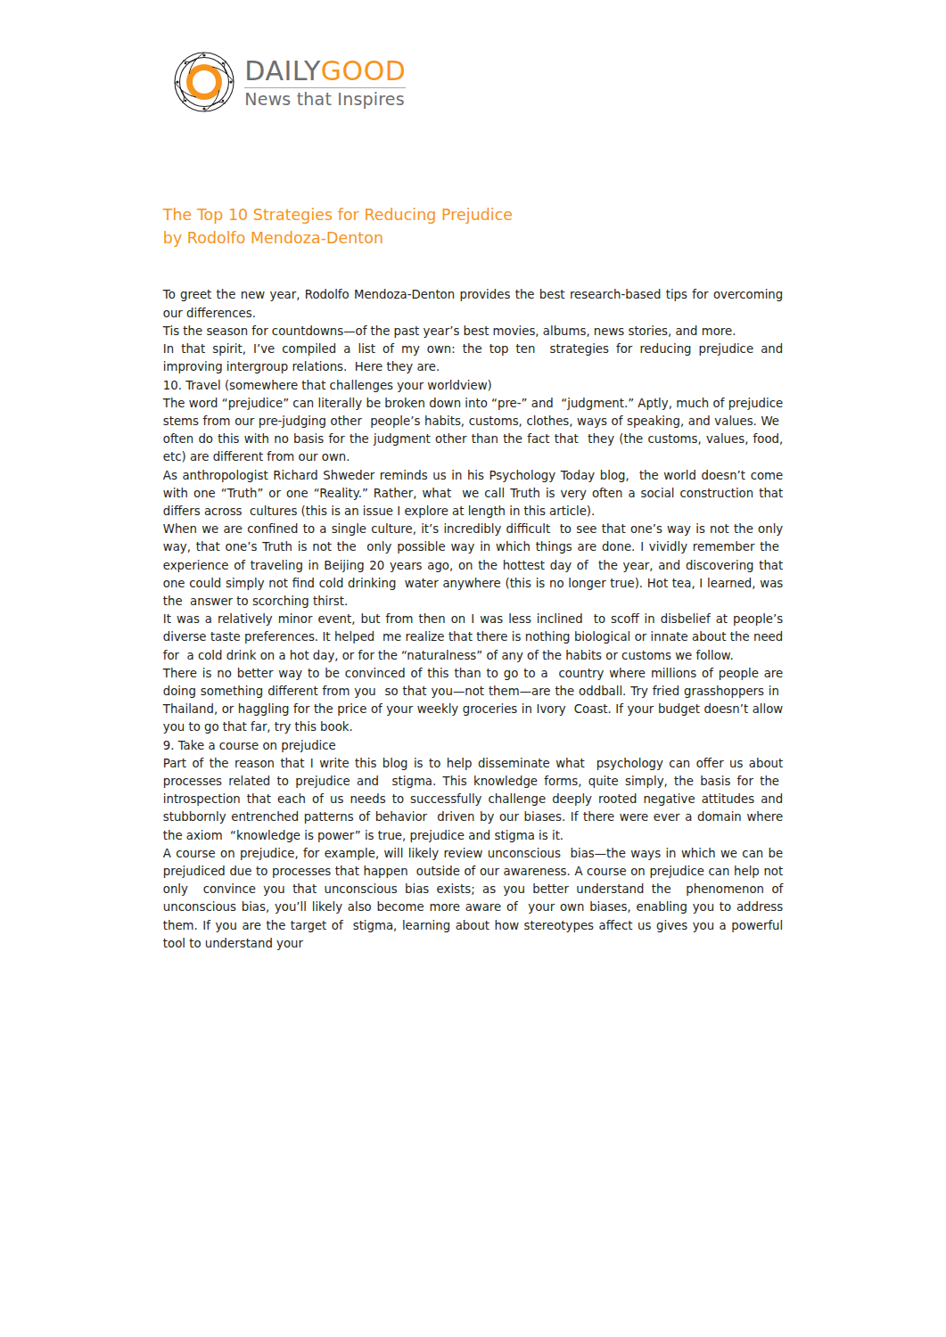DAILYGOOD
News that Inspires
The Top 10 Strategies for Reducing Prejudiceby Rodolfo Mendoza-Denton
To greet the new year, Rodolfo Mendoza-Denton provides the best research-based tips for overcoming our differences.
Tis the season for countdowns—of the past year’s best movies, albums, news stories, and more.
In that spirit, I’ve compiled a list of my own: the top ten strategies for reducing prejudice and improving intergroup relations. Here they are.
10. Travel (somewhere that challenges your worldview)
The word “prejudice” can literally be broken down into “pre-” and “judgment.” Aptly, much of prejudice stems from our pre-judging other people’s habits, customs, clothes, ways of speaking, and values. We often do this with no basis for the judgment other than the fact that they (the customs, values, food, etc) are different from our own.
As anthropologist Richard Shweder reminds us in his Psychology Today blog, the world doesn’t come with one “Truth” or one “Reality.” Rather, what we call Truth is very often a social construction that differs across cultures (this is an issue I explore at length in this article).
When we are confined to a single culture, it’s incredibly difficult to see that one’s way is not the only way, that one’s Truth is not the only possible way in which things are done. I vividly remember the experience of traveling in Beijing 20 years ago, on the hottest day of the year, and discovering that one could simply not find cold drinking water anywhere (this is no longer true). Hot tea, I learned, was the answer to scorching thirst.
It was a relatively minor event, but from then on I was less inclined to scoff in disbelief at people’s diverse taste preferences. It helped me realize that there is nothing biological or innate about the need for a cold drink on a hot day, or for the “naturalness” of any of the habits or customs we follow.
There is no better way to be convinced of this than to go to a country where millions of people are doing something different from you so that you—not them—are the oddball. Try fried grasshoppers in Thailand, or haggling for the price of your weekly groceries in Ivory Coast. If your budget doesn’t allow you to go that far, try this book.
9. Take a course on prejudice
Part of the reason that I write this blog is to help disseminate what psychology can offer us about processes related to prejudice and stigma. This knowledge forms, quite simply, the basis for the introspection that each of us needs to successfully challenge deeply rooted negative attitudes and stubbornly entrenched patterns of behavior driven by our biases. If there were ever a domain where the axiom “knowledge is power” is true, prejudice and stigma is it.
A course on prejudice, for example, will likely review unconscious bias—the ways in which we can be prejudiced due to processes that happen outside of our awareness. A course on prejudice can help not only convince you that unconscious bias exists; as you better understand the phenomenon of unconscious bias, you’ll likely also become more aware of your own biases, enabling you to address them. If you are the target of stigma, learning about how stereotypes affect us gives you a powerful tool to understand your